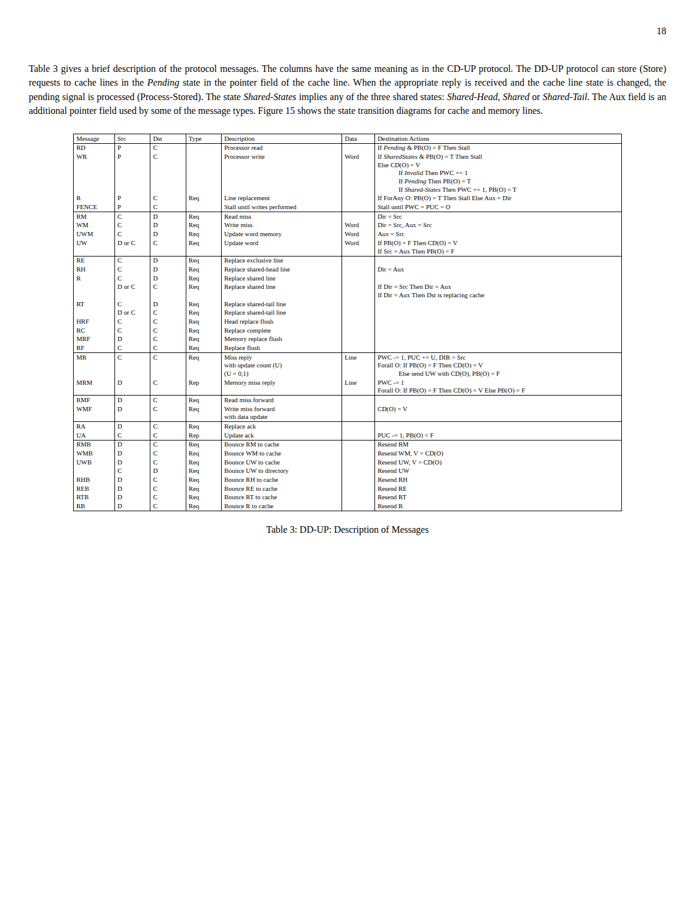18
Table 3 gives a brief description of the protocol messages. The columns have the same meaning as in the CD-UP protocol. The DD-UP protocol can store (Store) requests to cache lines in the Pending state in the pointer field of the cache line. When the appropriate reply is received and the cache line state is changed, the pending signal is processed (Process-Stored). The state Shared-States implies any of the three shared states: Shared-Head, Shared or Shared-Tail. The Aux field is an additional pointer field used by some of the message types. Figure 15 shows the state transition diagrams for cache and memory lines.
| Message | Src | Dst | Type | Description | Data | Destination Actions |
| --- | --- | --- | --- | --- | --- | --- |
| RD | P | C | | Processor read | | If Pending & PB(O) = F Then Stall |
| WR | P | C | | Processor write | Word | If SharedStates & PB(O) = T Then Stall Else CD(O) = V If Invalid Then PWC += 1 If Pending Then PB(O) = T If Shared-States Then PWC += 1, PB(O) = T |
| R | P | C | Req | Line replacement | | If ForAny O: PB(O) = T Then Stall Else Aux = Dir |
| FENCE | P | C | | Stall until writes performed | | Stall until PWC = PUC = O |
| RM | C | D | Req | Read miss | | Dir = Src |
| WM | C | D | Req | Write miss | Word | Dir = Src, Aux = Src |
| UWM | C | D | Req | Update word memory | Word | Aux = Src |
| UW | D or C | C | Req | Update word | Word | If PB(O) = F Then CD(O) = V If Src = Aux Then PB(O) = F |
| RE | C | D | Req | Replace exclusive line | | |
| RH | C | D | Req | Replace shared-head line | | Dir = Aux |
| R | C | D | Req | Replace shared line | | |
| D or C | C | Req | Replace shared line | | If Dir = Src Then Dir = Aux If Dir = Aux Then Dst is replacing cache |
| RT | C | D | Req | Replace shared-tail line | | |
| D or C | C | Req | Replace shared-tail line | | |
| HRF | C | C | Req | Head replace flush | | |
| RC | C | C | Req | Replace complete | | |
| MRF | D | C | Req | Memory replace flush | | |
| RF | C | C | Req | Replace flush | | |
| MR | C | C | Req | Miss reply with update count (U) (U = 0,1) | Line | PWC -= 1, PUC += U, DIR = Src Forall O: If PB(O) = F Then CD(O) = V Else send UW with CD(O), PB(O) = F |
| MRM | D | C | Rep | Memory miss reply | Line | PWC -= 1 Forall O: If PB(O) = F Then CD(O) = V Else PB(O) = F |
| RMF | D | C | Req | Read miss forward | | |
| WMF | D | C | Req | Write miss forward with data update | | CD(O) = V |
| RA | D | C | Req | Replace ack | | |
| UA | C | C | Rep | Update ack | | PUC -= 1, PB(O) = F |
| RMB | D | C | Req | Bounce RM to cache | | Resend RM |
| WMB | D | C | Req | Bounce WM to cache | | Resend WM, V = CD(O) |
| UWB | D | C | Req | Bounce UW to cache | | Resend UW, V = CD(O) |
| C | D | Req | Bounce UW to directory | | Resend UW |
| RHB | D | C | Req | Bounce RH to cache | | Resend RH |
| REB | D | C | Req | Bounce RE to cache | | Resend RE |
| RTB | D | C | Req | Bounce RT to cache | | Resend RT |
| RB | D | C | Req | Bounce R to cache | | Resend R |
Table 3: DD-UP: Description of Messages